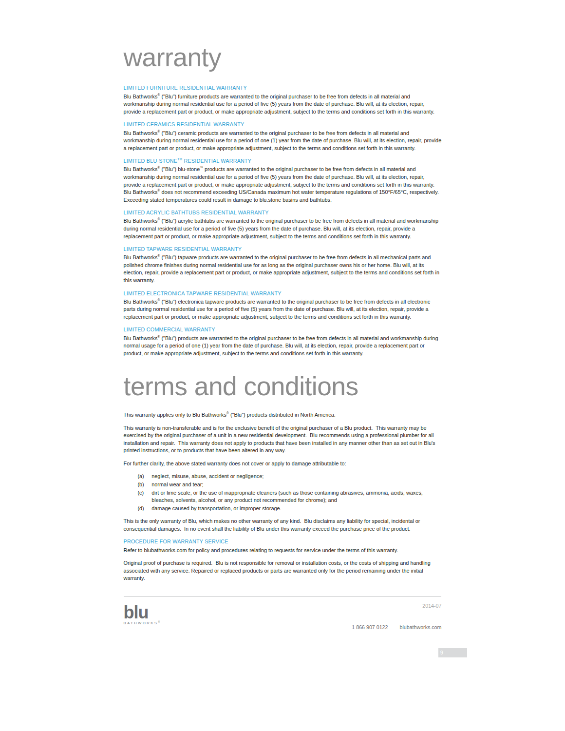warranty
Limited Furniture Residential Warranty
Blu Bathworks® ("Blu") furniture products are warranted to the original purchaser to be free from defects in all material and workmanship during normal residential use for a period of five (5) years from the date of purchase. Blu will, at its election, repair, provide a replacement part or product, or make appropriate adjustment, subject to the terms and conditions set forth in this warranty.
Limited Ceramics Residential Warranty
Blu Bathworks® ("Blu") ceramic products are warranted to the original purchaser to be free from defects in all material and workmanship during normal residential use for a period of one (1) year from the date of purchase. Blu will, at its election, repair, provide a replacement part or product, or make appropriate adjustment, subject to the terms and conditions set forth in this warranty.
Limited blu·stoneTM Residential Warranty
Blu Bathworks® ("Blu") blu·stone™ products are warranted to the original purchaser to be free from defects in all material and workmanship during normal residential use for a period of five (5) years from the date of purchase. Blu will, at its election, repair, provide a replacement part or product, or make appropriate adjustment, subject to the terms and conditions set forth in this warranty. Blu Bathworks® does not recommend exceeding US/Canada maximum hot water temperature regulations of 150°F/65°C, respectively. Exceeding stated temperatures could result in damage to blu.stone basins and bathtubs.
Limited Acrylic Bathtubs Residential Warranty
Blu Bathworks® ("Blu") acrylic bathtubs are warranted to the original purchaser to be free from defects in all material and workmanship during normal residential use for a period of five (5) years from the date of purchase. Blu will, at its election, repair, provide a replacement part or product, or make appropriate adjustment, subject to the terms and conditions set forth in this warranty.
Limited Tapware Residential Warranty
Blu Bathworks® ("Blu") tapware products are warranted to the original purchaser to be free from defects in all mechanical parts and polished chrome finishes during normal residential use for as long as the original purchaser owns his or her home. Blu will, at its election, repair, provide a replacement part or product, or make appropriate adjustment, subject to the terms and conditions set forth in this warranty.
Limited Electronica Tapware Residential Warranty
Blu Bathworks® ("Blu") electronica tapware products are warranted to the original purchaser to be free from defects in all electronic parts during normal residential use for a period of five (5) years from the date of purchase. Blu will, at its election, repair, provide a replacement part or product, or make appropriate adjustment, subject to the terms and conditions set forth in this warranty.
Limited Commercial Warranty
Blu Bathworks® ("Blu") products are warranted to the original purchaser to be free from defects in all material and workmanship during normal usage for a period of one (1) year from the date of purchase. Blu will, at its election, repair, provide a replacement part or product, or make appropriate adjustment, subject to the terms and conditions set forth in this warranty.
terms and conditions
This warranty applies only to Blu Bathworks® ("Blu") products distributed in North America.
This warranty is non-transferable and is for the exclusive benefit of the original purchaser of a Blu product. This warranty may be exercised by the original purchaser of a unit in a new residential development. Blu recommends using a professional plumber for all installation and repair. This warranty does not apply to products that have been installed in any manner other than as set out in Blu's printed instructions, or to products that have been altered in any way.
For further clarity, the above stated warranty does not cover or apply to damage attributable to:
(a) neglect, misuse, abuse, accident or negligence;
(b) normal wear and tear;
(c) dirt or lime scale, or the use of inappropriate cleaners (such as those containing abrasives, ammonia, acids, waxes, bleaches, solvents, alcohol, or any product not recommended for chrome); and
(d) damage caused by transportation, or improper storage.
This is the only warranty of Blu, which makes no other warranty of any kind. Blu disclaims any liability for special, incidental or consequential damages. In no event shall the liability of Blu under this warranty exceed the purchase price of the product.
Procedure for Warranty Service
Refer to blubathworks.com for policy and procedures relating to requests for service under the terms of this warranty.
Original proof of purchase is required. Blu is not responsible for removal or installation costs, or the costs of shipping and handling associated with any service. Repaired or replaced products or parts are warranted only for the period remaining under the initial warranty.
blu
BATHWORKS®
2014-07
1 866 907 0122 blubathworks.com
9